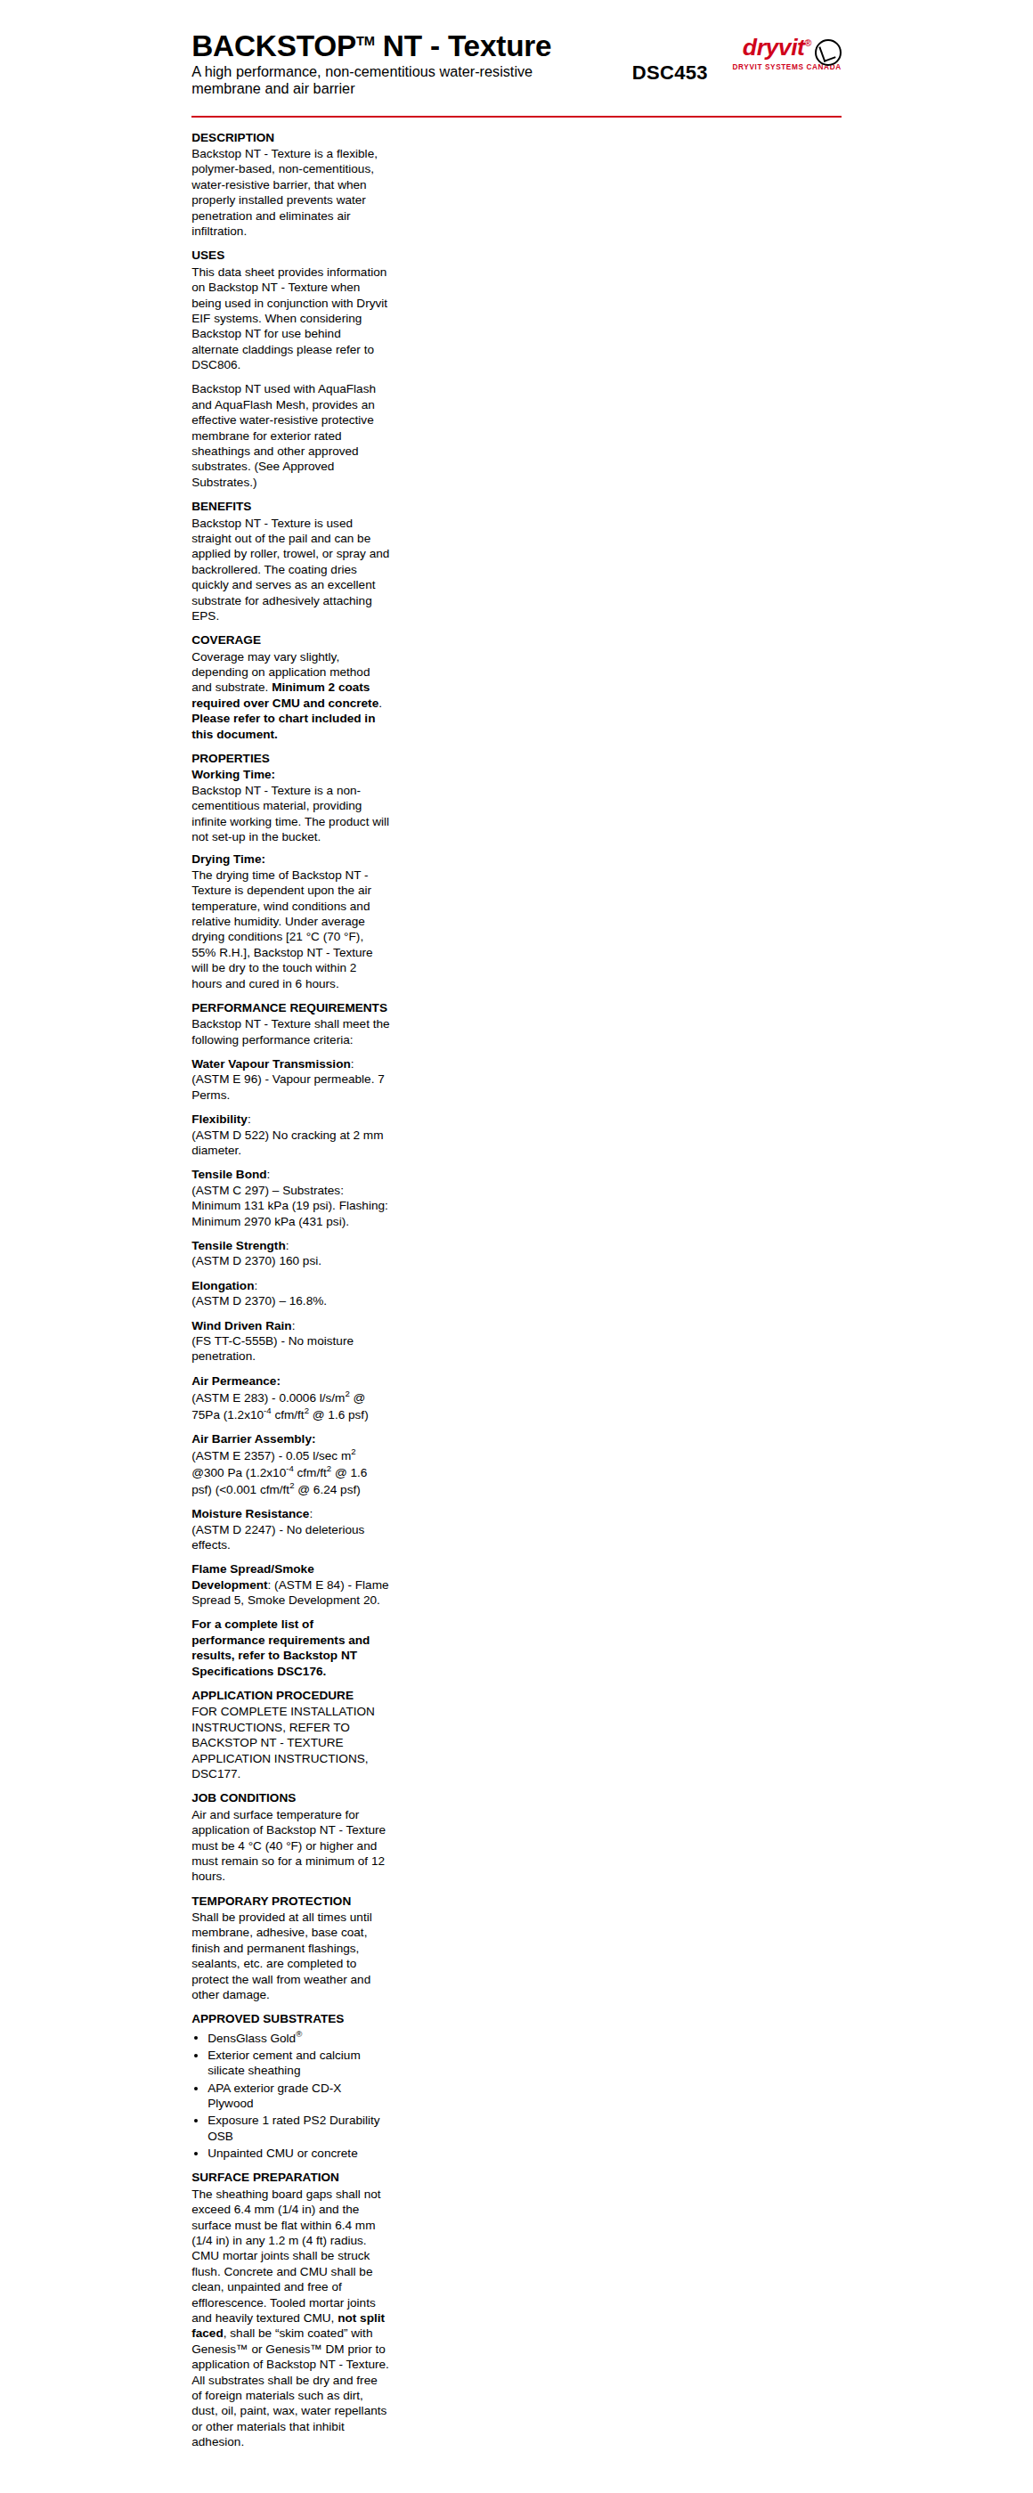BACKSTOPTM NT - Texture
A high performance, non-cementitious water-resistive membrane and air barrier
DSC453
dryvit®
DRYVIT SYSTEMS CANADA
Description
Backstop NT - Texture is a flexible, polymer-based, non-cementitious, water-resistive barrier, that when properly installed prevents water penetration and eliminates air infiltration.
Uses
This data sheet provides information on Backstop NT - Texture when being used in conjunction with Dryvit EIF systems. When considering Backstop NT for use behind alternate claddings please refer to DSC806.
Backstop NT used with AquaFlash and AquaFlash Mesh, provides an effective water-resistive protective membrane for exterior rated sheathings and other approved substrates. (See Approved Substrates.)
Benefits
Backstop NT - Texture is used straight out of the pail and can be applied by roller, trowel, or spray and backrollered. The coating dries quickly and serves as an excellent substrate for adhesively attaching EPS.
Coverage
Coverage may vary slightly, depending on application method and substrate. Minimum 2 coats required over CMU and concrete. Please refer to chart included in this document.
Properties
Working Time:
Backstop NT - Texture is a non-cementitious material, providing infinite working time. The product will not set-up in the bucket.
Drying Time:
The drying time of Backstop NT - Texture is dependent upon the air temperature, wind conditions and relative humidity. Under average drying conditions [21 °C (70 °F), 55% R.H.], Backstop NT - Texture will be dry to the touch within 2 hours and cured in 6 hours.
Performance Requirements
Backstop NT - Texture shall meet the following performance criteria:
Water Vapour Transmission:
(ASTM E 96) - Vapour permeable. 7 Perms.
Flexibility:
(ASTM D 522) No cracking at 2 mm diameter.
Tensile Bond:
(ASTM C 297) – Substrates: Minimum 131 kPa (19 psi). Flashing: Minimum 2970 kPa (431 psi).
Tensile Strength:
(ASTM D 2370) 160 psi.
Elongation:
(ASTM D 2370) – 16.8%.
Wind Driven Rain:
(FS TT-C-555B) - No moisture penetration.
Air Permeance:
(ASTM E 283) - 0.0006 l/s/m2 @ 75Pa (1.2x10-4 cfm/ft2 @ 1.6 psf)
Air Barrier Assembly:
(ASTM E 2357) - 0.05 l/sec m2 @300 Pa (1.2x10-4 cfm/ft2 @ 1.6 psf) (<0.001 cfm/ft2 @ 6.24 psf)
Moisture Resistance:
(ASTM D 2247) - No deleterious effects.
Flame Spread/Smoke Development: (ASTM E 84) - Flame Spread 5, Smoke Development 20.
For a complete list of performance requirements and results, refer to Backstop NT Specifications DSC176.
Application Procedure
For complete installation instructions, refer to Backstop NT - Texture Application Instructions, DSC177.
Job Conditions
Air and surface temperature for application of Backstop NT - Texture must be 4 °C (40 °F) or higher and must remain so for a minimum of 12 hours.
Temporary Protection
Shall be provided at all times until membrane, adhesive, base coat, finish and permanent flashings, sealants, etc. are completed to protect the wall from weather and other damage.
Approved Substrates
DensGlass Gold®
Exterior cement and calcium silicate sheathing
APA exterior grade CD-X Plywood
Exposure 1 rated PS2 Durability OSB
Unpainted CMU or concrete
Surface Preparation
The sheathing board gaps shall not exceed 6.4 mm (1/4 in) and the surface must be flat within 6.4 mm (1/4 in) in any 1.2 m (4 ft) radius. CMU mortar joints shall be struck flush. Concrete and CMU shall be clean, unpainted and free of efflorescence. Tooled mortar joints and heavily textured CMU, not split faced, shall be “skim coated” with Genesis™ or Genesis™ DM prior to application of Backstop NT - Texture. All substrates shall be dry and free of foreign materials such as dirt, dust, oil, paint, wax, water repellants or other materials that inhibit adhesion.